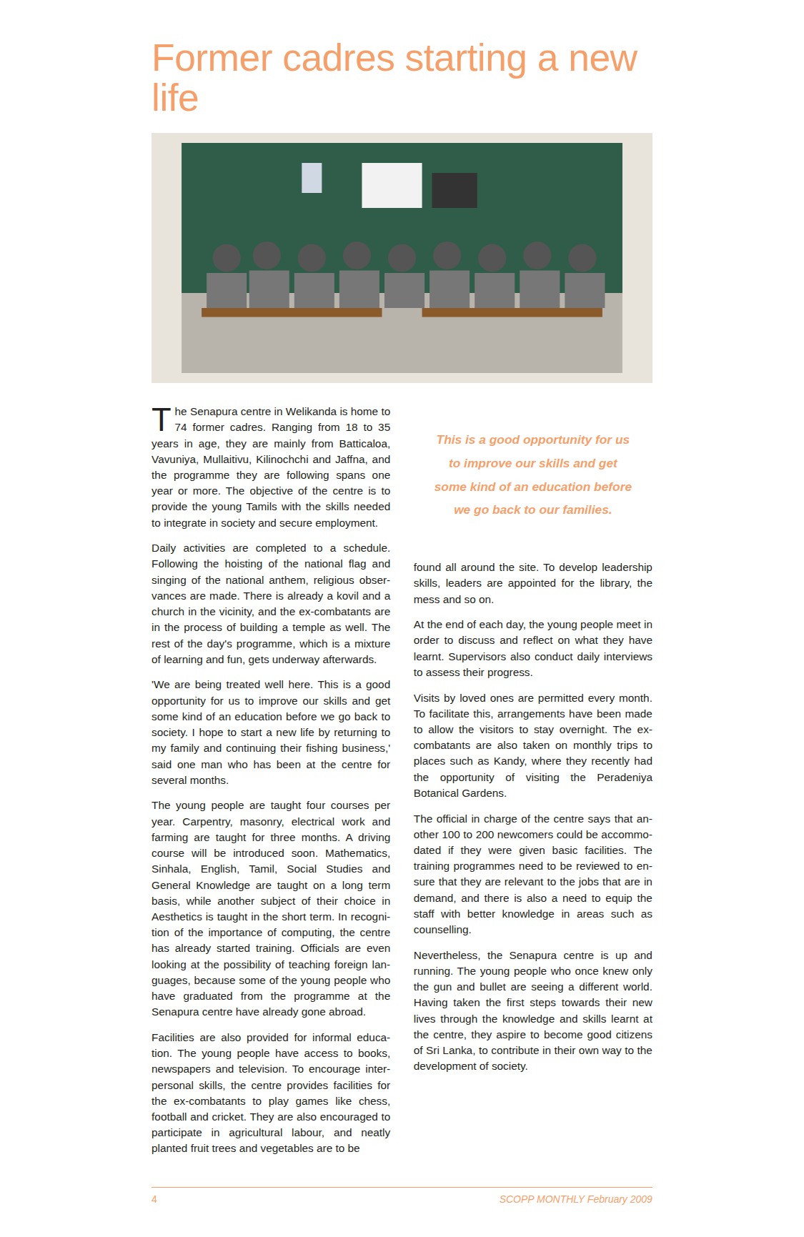Former cadres starting a new life
The Senapura centre in Welikanda is home to 74 former cadres. Ranging from 18 to 35 years in age, they are mainly from Batticaloa, Vavuniya, Mullaitivu, Kilinochchi and Jaffna, and the programme they are following spans one year or more. The objective of the centre is to provide the young Tamils with the skills needed to integrate in society and secure employment.
Daily activities are completed to a schedule. Following the hoisting of the national flag and singing of the national anthem, religious observances are made. There is already a kovil and a church in the vicinity, and the ex-combatants are in the process of building a temple as well. The rest of the day's programme, which is a mixture of learning and fun, gets underway afterwards.
'We are being treated well here. This is a good opportunity for us to improve our skills and get some kind of an education before we go back to society. I hope to start a new life by returning to my family and continuing their fishing business,' said one man who has been at the centre for several months.
The young people are taught four courses per year. Carpentry, masonry, electrical work and farming are taught for three months. A driving course will be introduced soon. Mathematics, Sinhala, English, Tamil, Social Studies and General Knowledge are taught on a long term basis, while another subject of their choice in Aesthetics is taught in the short term. In recognition of the importance of computing, the centre has already started training. Officials are even looking at the possibility of teaching foreign languages, because some of the young people who have graduated from the programme at the Senapura centre have already gone abroad.
Facilities are also provided for informal education. The young people have access to books, newspapers and television. To encourage interpersonal skills, the centre provides facilities for the ex-combatants to play games like chess, football and cricket. They are also encouraged to participate in agricultural labour, and neatly planted fruit trees and vegetables are to be
This is a good opportunity for us
to improve our skills and get
some kind of an education before
we go back to our families.
found all around the site. To develop leadership skills, leaders are appointed for the library, the mess and so on.
At the end of each day, the young people meet in order to discuss and reflect on what they have learnt. Supervisors also conduct daily interviews to assess their progress.
Visits by loved ones are permitted every month. To facilitate this, arrangements have been made to allow the visitors to stay overnight. The ex-combatants are also taken on monthly trips to places such as Kandy, where they recently had the opportunity of visiting the Peradeniya Botanical Gardens.
The official in charge of the centre says that another 100 to 200 newcomers could be accommodated if they were given basic facilities. The training programmes need to be reviewed to ensure that they are relevant to the jobs that are in demand, and there is also a need to equip the staff with better knowledge in areas such as counselling.
Nevertheless, the Senapura centre is up and running. The young people who once knew only the gun and bullet are seeing a different world. Having taken the first steps towards their new lives through the knowledge and skills learnt at the centre, they aspire to become good citizens of Sri Lanka, to contribute in their own way to the development of society.
4
SCOPP MONTHLY February 2009